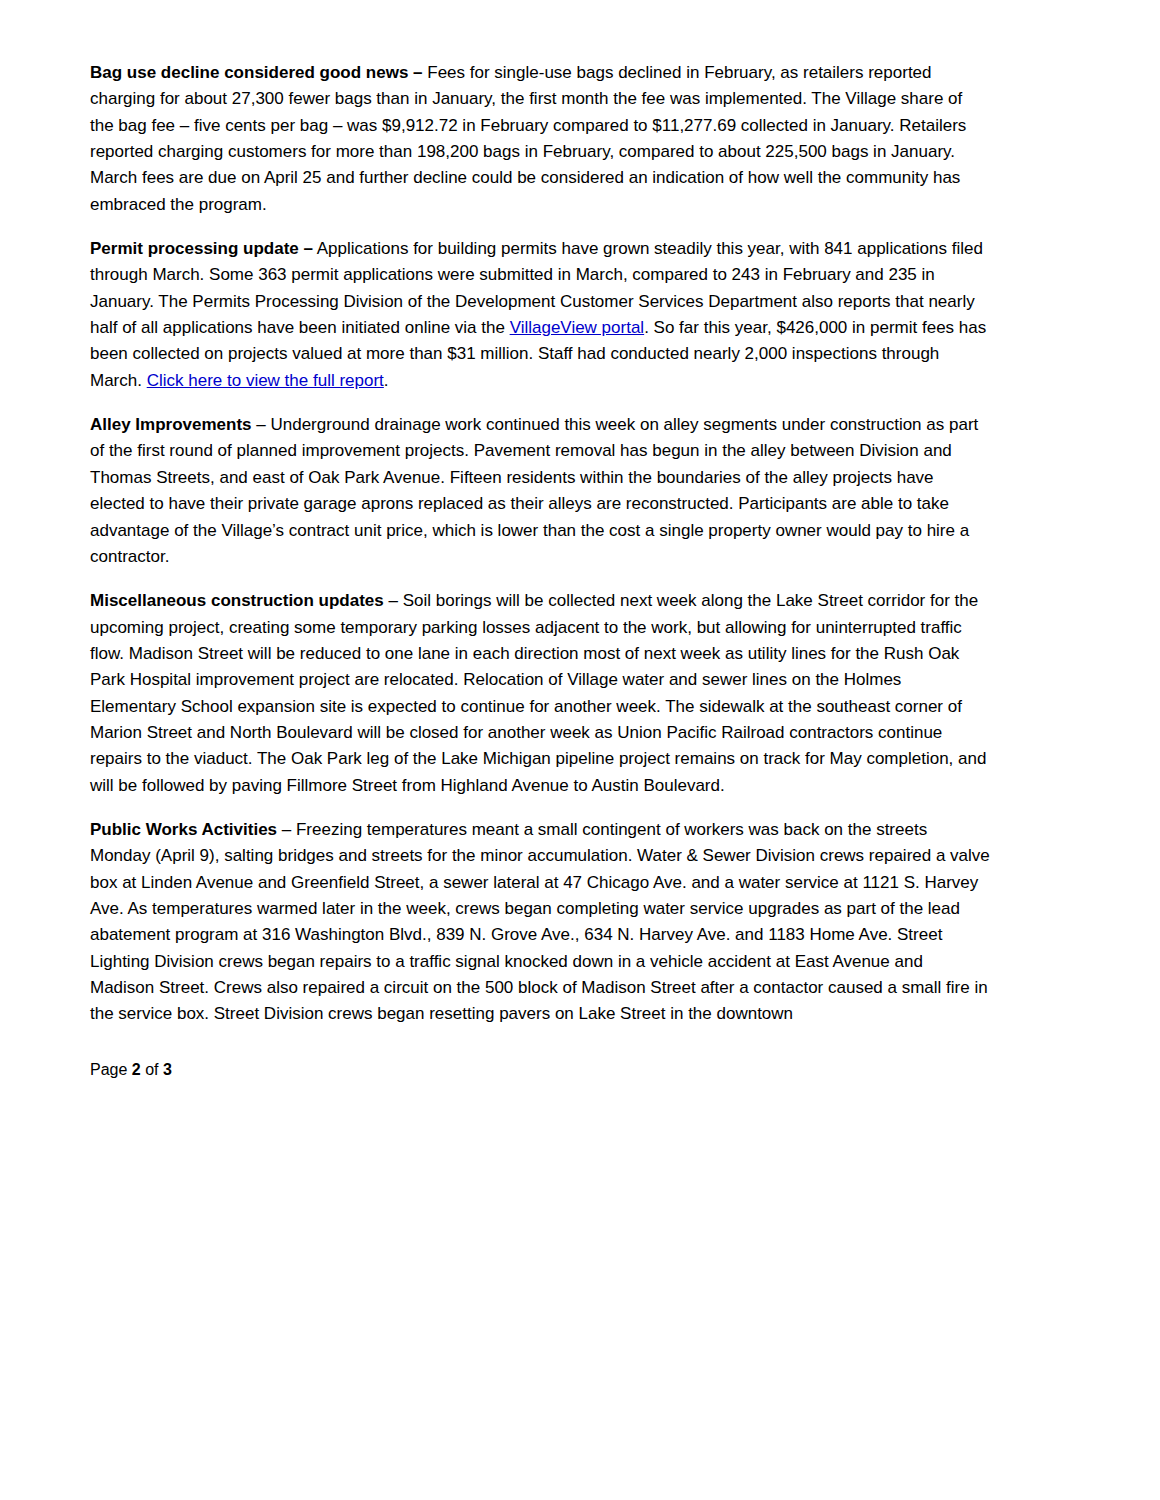Bag use decline considered good news – Fees for single-use bags declined in February, as retailers reported charging for about 27,300 fewer bags than in January, the first month the fee was implemented. The Village share of the bag fee – five cents per bag – was $9,912.72 in February compared to $11,277.69 collected in January. Retailers reported charging customers for more than 198,200 bags in February, compared to about 225,500 bags in January. March fees are due on April 25 and further decline could be considered an indication of how well the community has embraced the program.
Permit processing update – Applications for building permits have grown steadily this year, with 841 applications filed through March. Some 363 permit applications were submitted in March, compared to 243 in February and 235 in January. The Permits Processing Division of the Development Customer Services Department also reports that nearly half of all applications have been initiated online via the VillageView portal. So far this year, $426,000 in permit fees has been collected on projects valued at more than $31 million. Staff had conducted nearly 2,000 inspections through March. Click here to view the full report.
Alley Improvements – Underground drainage work continued this week on alley segments under construction as part of the first round of planned improvement projects. Pavement removal has begun in the alley between Division and Thomas Streets, and east of Oak Park Avenue. Fifteen residents within the boundaries of the alley projects have elected to have their private garage aprons replaced as their alleys are reconstructed. Participants are able to take advantage of the Village’s contract unit price, which is lower than the cost a single property owner would pay to hire a contractor.
Miscellaneous construction updates – Soil borings will be collected next week along the Lake Street corridor for the upcoming project, creating some temporary parking losses adjacent to the work, but allowing for uninterrupted traffic flow. Madison Street will be reduced to one lane in each direction most of next week as utility lines for the Rush Oak Park Hospital improvement project are relocated. Relocation of Village water and sewer lines on the Holmes Elementary School expansion site is expected to continue for another week. The sidewalk at the southeast corner of Marion Street and North Boulevard will be closed for another week as Union Pacific Railroad contractors continue repairs to the viaduct. The Oak Park leg of the Lake Michigan pipeline project remains on track for May completion, and will be followed by paving Fillmore Street from Highland Avenue to Austin Boulevard.
Public Works Activities – Freezing temperatures meant a small contingent of workers was back on the streets Monday (April 9), salting bridges and streets for the minor accumulation. Water & Sewer Division crews repaired a valve box at Linden Avenue and Greenfield Street, a sewer lateral at 47 Chicago Ave. and a water service at 1121 S. Harvey Ave. As temperatures warmed later in the week, crews began completing water service upgrades as part of the lead abatement program at 316 Washington Blvd., 839 N. Grove Ave., 634 N. Harvey Ave. and 1183 Home Ave. Street Lighting Division crews began repairs to a traffic signal knocked down in a vehicle accident at East Avenue and Madison Street. Crews also repaired a circuit on the 500 block of Madison Street after a contactor caused a small fire in the service box. Street Division crews began resetting pavers on Lake Street in the downtown
Page 2 of 3